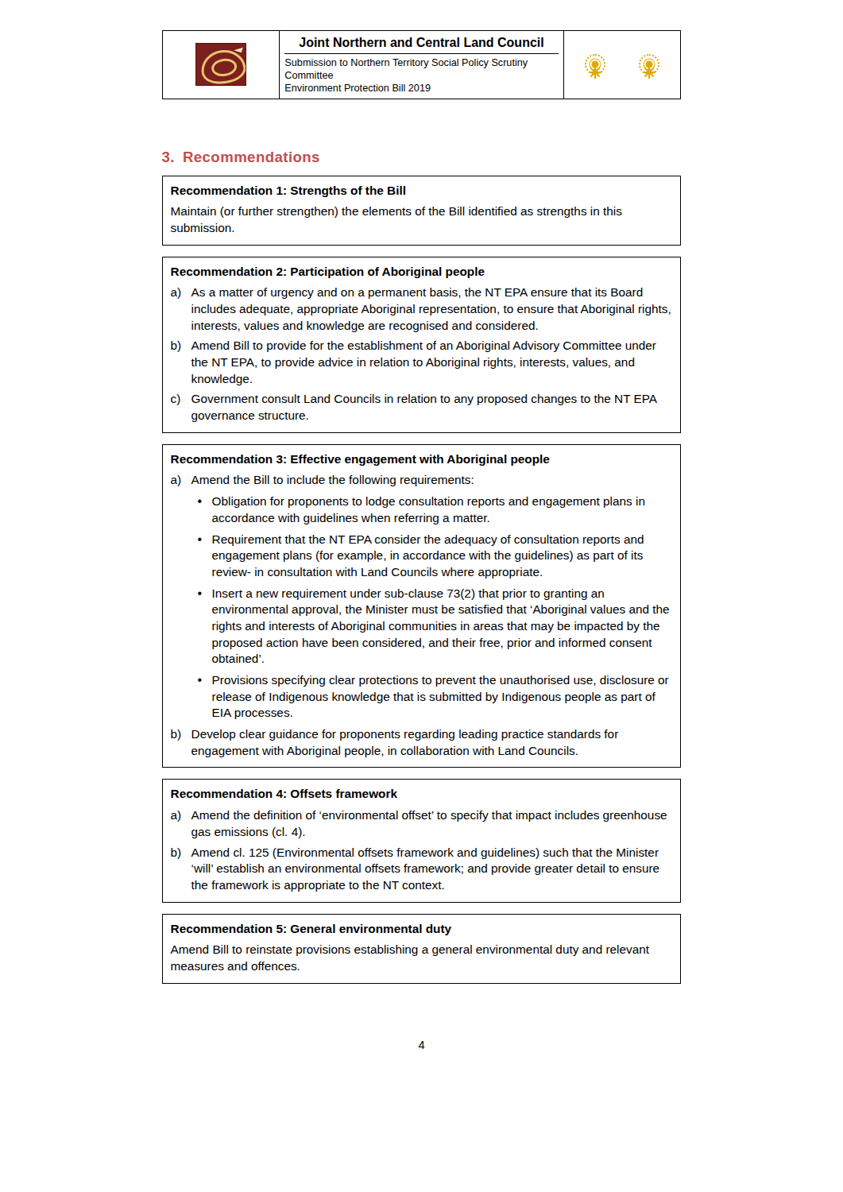| | Joint Northern and Central Land Council Submission to Northern Territory Social Policy Scrutiny Committee Environment Protection Bill 2019 | |
3. Recommendations
Recommendation 1: Strengths of the Bill
Maintain (or further strengthen) the elements of the Bill identified as strengths in this submission.
Recommendation 2: Participation of Aboriginal people
As a matter of urgency and on a permanent basis, the NT EPA ensure that its Board includes adequate, appropriate Aboriginal representation, to ensure that Aboriginal rights, interests, values and knowledge are recognised and considered.
Amend Bill to provide for the establishment of an Aboriginal Advisory Committee under the NT EPA, to provide advice in relation to Aboriginal rights, interests, values, and knowledge.
Government consult Land Councils in relation to any proposed changes to the NT EPA governance structure.
Recommendation 3: Effective engagement with Aboriginal people
Amend the Bill to include the following requirements:
Obligation for proponents to lodge consultation reports and engagement plans in accordance with guidelines when referring a matter.
Requirement that the NT EPA consider the adequacy of consultation reports and engagement plans (for example, in accordance with the guidelines) as part of its review- in consultation with Land Councils where appropriate.
Insert a new requirement under sub-clause 73(2) that prior to granting an environmental approval, the Minister must be satisfied that ‘Aboriginal values and the rights and interests of Aboriginal communities in areas that may be impacted by the proposed action have been considered, and their free, prior and informed consent obtained’.
Provisions specifying clear protections to prevent the unauthorised use, disclosure or release of Indigenous knowledge that is submitted by Indigenous people as part of EIA processes.
Develop clear guidance for proponents regarding leading practice standards for engagement with Aboriginal people, in collaboration with Land Councils.
Recommendation 4: Offsets framework
Amend the definition of ‘environmental offset’ to specify that impact includes greenhouse gas emissions (cl. 4).
Amend cl. 125 (Environmental offsets framework and guidelines) such that the Minister ‘will’ establish an environmental offsets framework; and provide greater detail to ensure the framework is appropriate to the NT context.
Recommendation 5: General environmental duty
Amend Bill to reinstate provisions establishing a general environmental duty and relevant measures and offences.
4